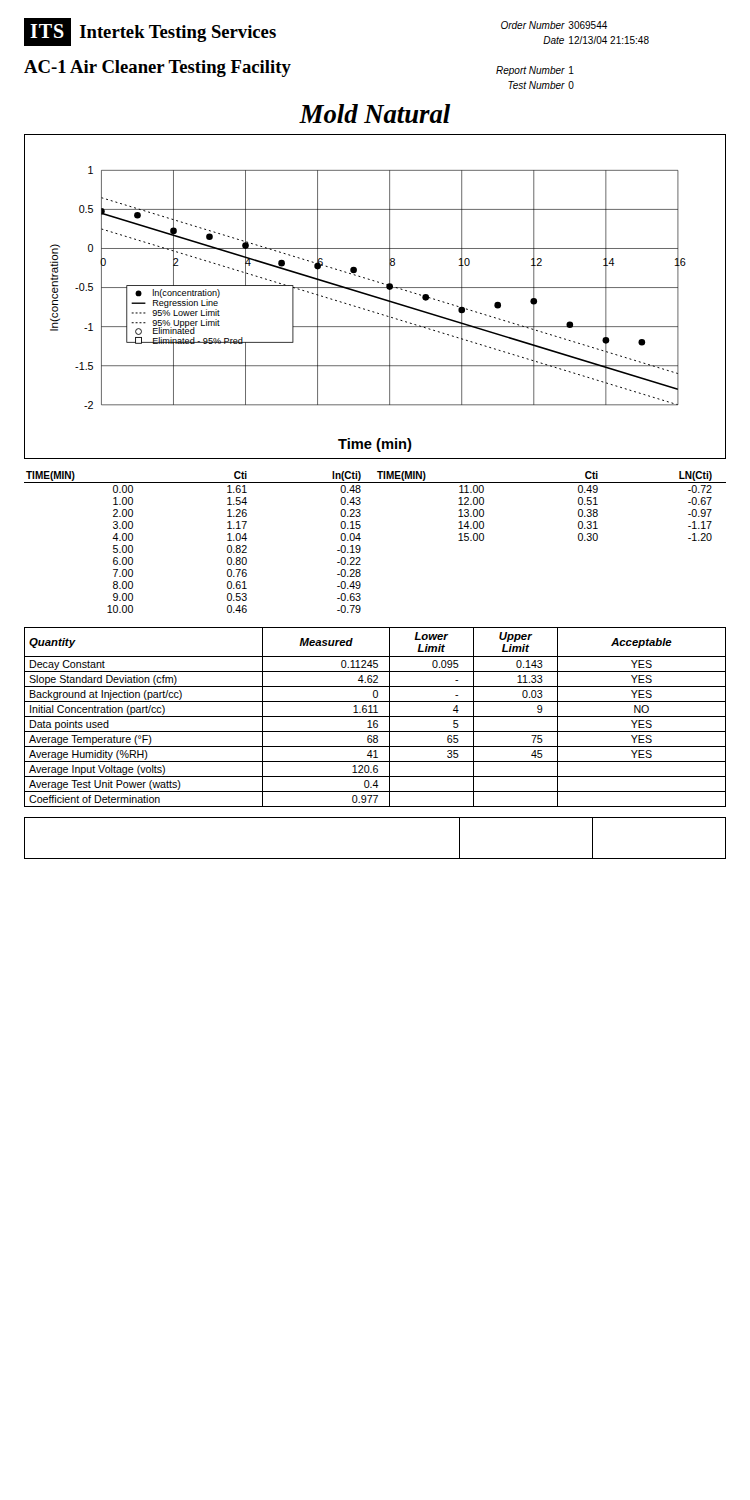ITS Intertek Testing Services
AC-1 Air Cleaner Testing Facility
| Order Number | 3069544 |
| Date | 12/13/04 21:15:48 |
| Report Number | 1 |
| Test Number | 0 |
Mold Natural
Plot geometry: x: 0..16 min -> px 70..660 y: -2..1 -> px 270..30 1 0.5 0 -0.5 -1 -1.5 -2 0 2 4 6 8 10 12 14 16 ln(concentration) Regression line: ln(C) = 0.45 - 0.11245 t (px mapping) ln(concentration) Regression Line 95% Lower Limit 95% Upper Limit Eliminated Eliminated - 95% Pred
Time (min)
| TIME(MIN) | Cti | ln(Cti) |
| --- | --- | --- |
| 0.00 | 1.61 | 0.48 |
| 1.00 | 1.54 | 0.43 |
| 2.00 | 1.26 | 0.23 |
| 3.00 | 1.17 | 0.15 |
| 4.00 | 1.04 | 0.04 |
| 5.00 | 0.82 | -0.19 |
| 6.00 | 0.80 | -0.22 |
| 7.00 | 0.76 | -0.28 |
| 8.00 | 0.61 | -0.49 |
| 9.00 | 0.53 | -0.63 |
| 10.00 | 0.46 | -0.79 |
| TIME(MIN) | Cti | LN(Cti) |
| --- | --- | --- |
| 11.00 | 0.49 | -0.72 |
| 12.00 | 0.51 | -0.67 |
| 13.00 | 0.38 | -0.97 |
| 14.00 | 0.31 | -1.17 |
| 15.00 | 0.30 | -1.20 |
| Quantity | Measured | Lower Limit | Upper Limit | Acceptable |
| --- | --- | --- | --- | --- |
| Decay Constant | 0.11245 | 0.095 | 0.143 | YES |
| Slope Standard Deviation (cfm) | 4.62 | - | 11.33 | YES |
| Background at Injection (part/cc) | 0 | - | 0.03 | YES |
| Initial Concentration (part/cc) | 1.611 | 4 | 9 | NO |
| Data points used | 16 | 5 | | YES |
| Average Temperature (°F) | 68 | 65 | 75 | YES |
| Average Humidity (%RH) | 41 | 35 | 45 | YES |
| Average Input Voltage (volts) | 120.6 | | | |
| Average Test Unit Power (watts) | 0.4 | | | |
| Coefficient of Determination | 0.977 | | | |